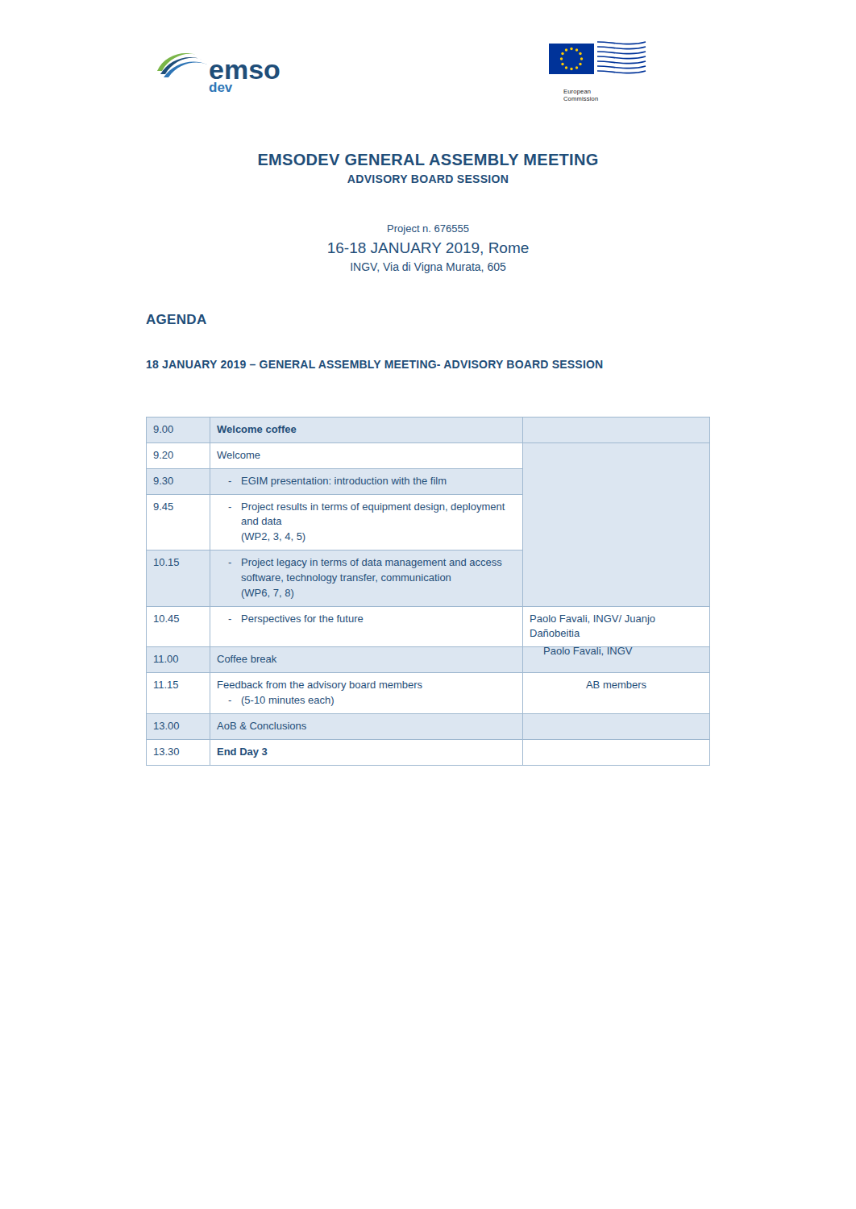emso dev
European
Commission
EMSODEV GENERAL ASSEMBLY MEETING
ADVISORY BOARD SESSION
Project n. 676555
16-18 JANUARY 2019, Rome
INGV, Via di Vigna Murata, 605
AGENDA
18 JANUARY 2019 – GENERAL ASSEMBLY MEETING- ADVISORY BOARD SESSION
| 9.00 | Welcome coffee | |
| 9.20 | Welcome | |
| 9.30 | EGIM presentation: introduction with the film |
| 9.45 | Project results in terms of equipment design, deployment and data (WP2, 3, 4, 5) |
| 10.15 | Project legacy in terms of data management and access software, technology transfer, communication (WP6, 7, 8) |
| 10.45 | Perspectives for the future | Paolo Favali, INGV/ Juanjo Dañobeitia |
| 11.00 | Coffee break | |
| 11.15 | Feedback from the advisory board members (5-10 minutes each) | AB members |
| 13.00 | AoB & Conclusions | |
| 13.30 | End Day 3 | |
Paolo Favali, INGV